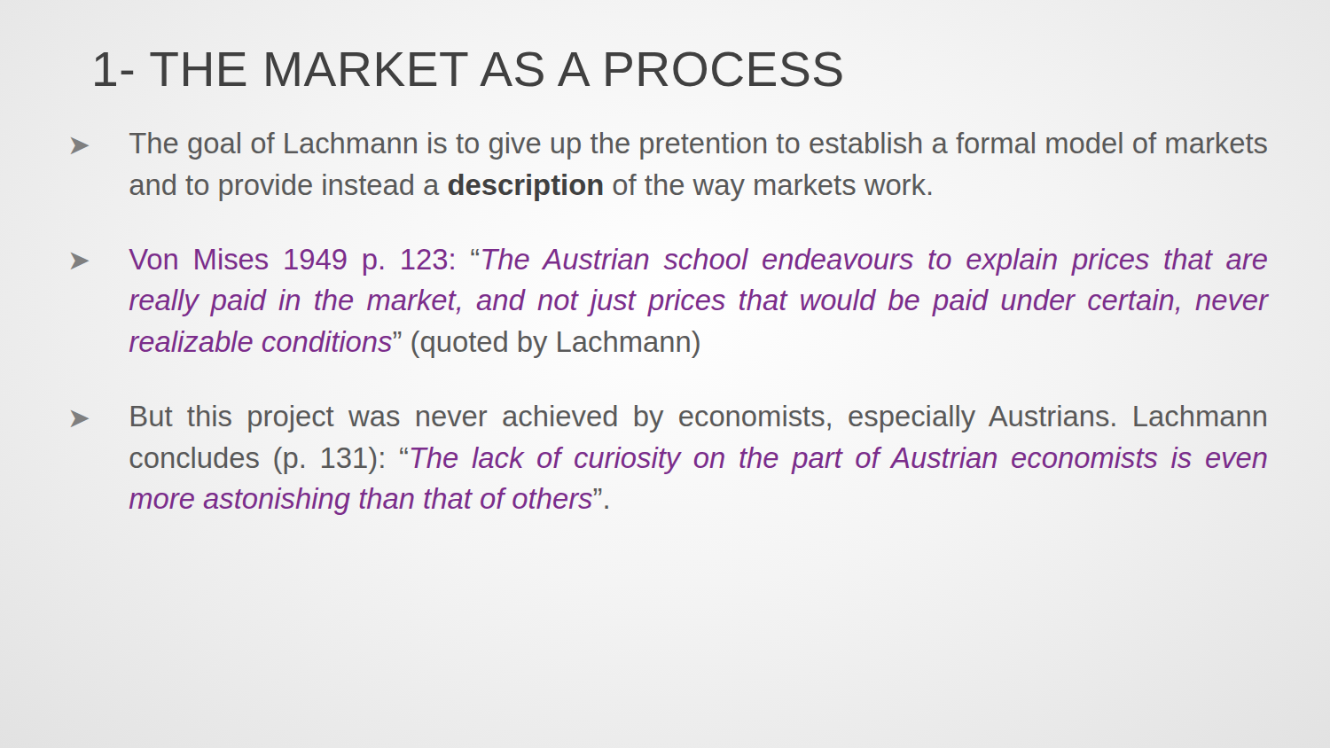1- The Market as a Process
The goal of Lachmann is to give up the pretention to establish a formal model of markets and to provide instead a description of the way markets work.
Von Mises 1949 p. 123: “The Austrian school endeavours to explain prices that are really paid in the market, and not just prices that would be paid under certain, never realizable conditions” (quoted by Lachmann)
But this project was never achieved by economists, especially Austrians. Lachmann concludes (p. 131): “The lack of curiosity on the part of Austrian economists is even more astonishing than that of others”.